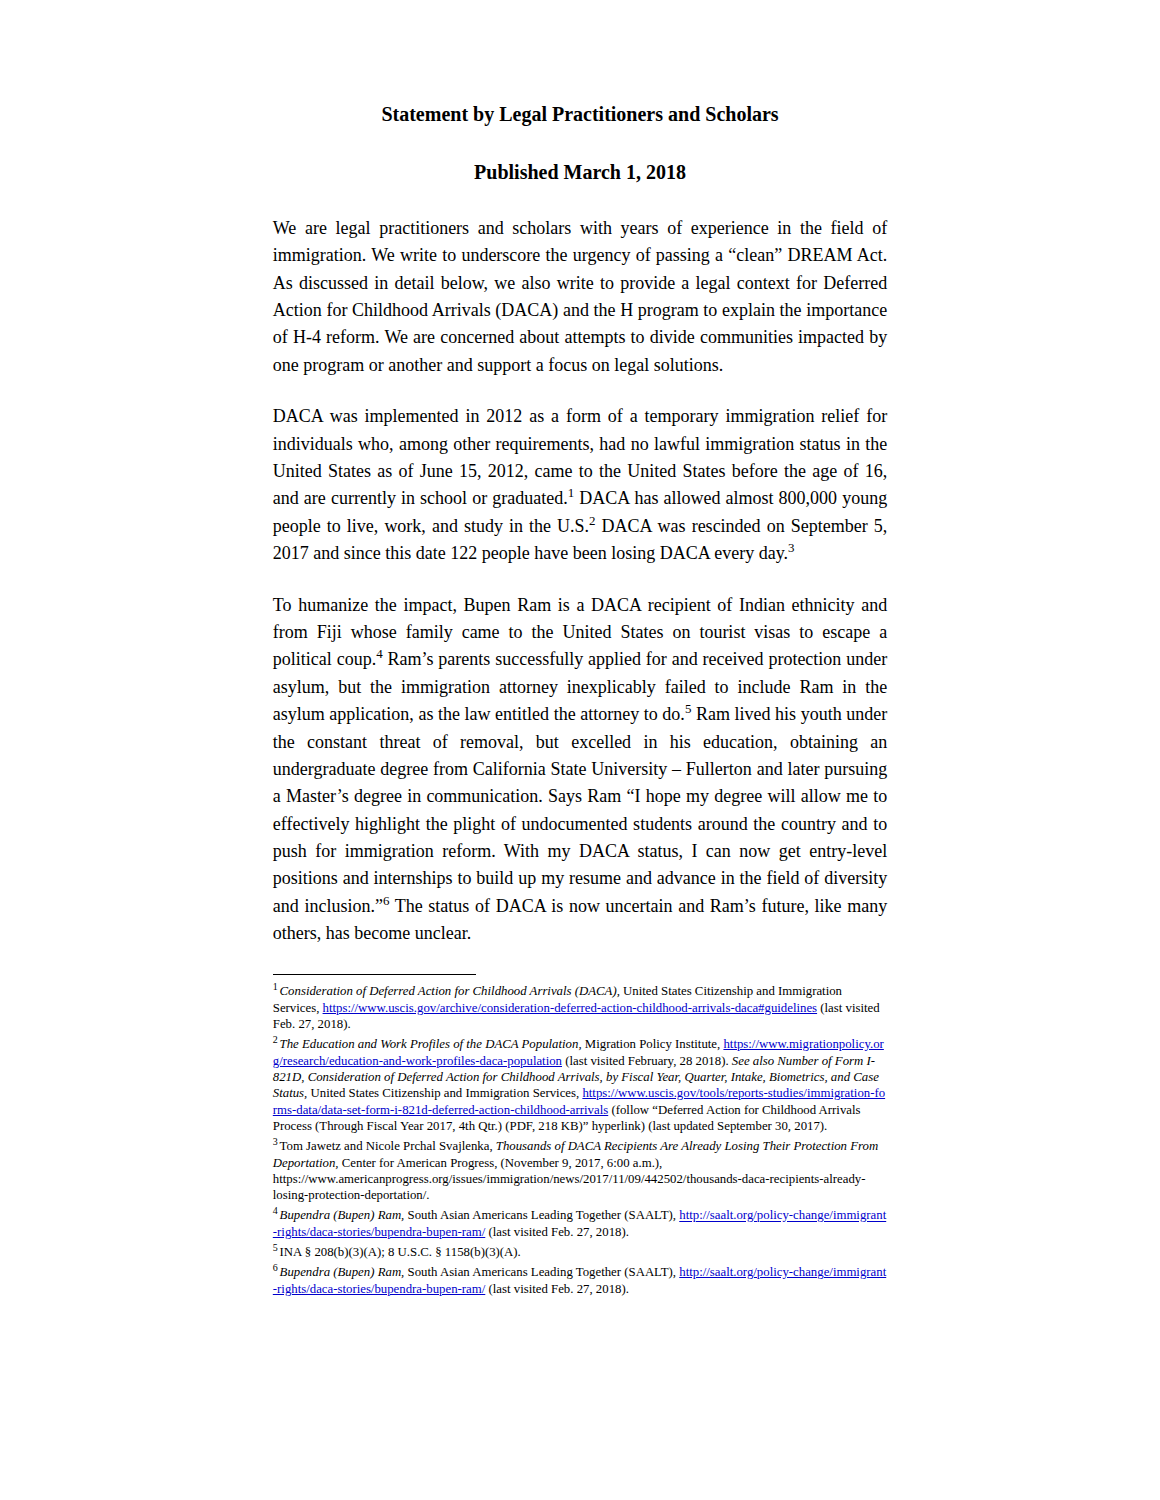Statement by Legal Practitioners and Scholars
Published March 1, 2018
We are legal practitioners and scholars with years of experience in the field of immigration. We write to underscore the urgency of passing a “clean” DREAM Act. As discussed in detail below, we also write to provide a legal context for Deferred Action for Childhood Arrivals (DACA) and the H program to explain the importance of H-4 reform. We are concerned about attempts to divide communities impacted by one program or another and support a focus on legal solutions.
DACA was implemented in 2012 as a form of a temporary immigration relief for individuals who, among other requirements, had no lawful immigration status in the United States as of June 15, 2012, came to the United States before the age of 16, and are currently in school or graduated.1 DACA has allowed almost 800,000 young people to live, work, and study in the U.S.2 DACA was rescinded on September 5, 2017 and since this date 122 people have been losing DACA every day.3
To humanize the impact, Bupen Ram is a DACA recipient of Indian ethnicity and from Fiji whose family came to the United States on tourist visas to escape a political coup.4 Ram’s parents successfully applied for and received protection under asylum, but the immigration attorney inexplicably failed to include Ram in the asylum application, as the law entitled the attorney to do.5 Ram lived his youth under the constant threat of removal, but excelled in his education, obtaining an undergraduate degree from California State University – Fullerton and later pursuing a Master’s degree in communication. Says Ram “I hope my degree will allow me to effectively highlight the plight of undocumented students around the country and to push for immigration reform. With my DACA status, I can now get entry-level positions and internships to build up my resume and advance in the field of diversity and inclusion.”6 The status of DACA is now uncertain and Ram’s future, like many others, has become unclear.
1 Consideration of Deferred Action for Childhood Arrivals (DACA), United States Citizenship and Immigration Services, https://www.uscis.gov/archive/consideration-deferred-action-childhood-arrivals-daca#guidelines (last visited Feb. 27, 2018).
2 The Education and Work Profiles of the DACA Population, Migration Policy Institute, https://www.migrationpolicy.org/research/education-and-work-profiles-daca-population (last visited February, 28 2018). See also Number of Form I-821D, Consideration of Deferred Action for Childhood Arrivals, by Fiscal Year, Quarter, Intake, Biometrics, and Case Status, United States Citizenship and Immigration Services, https://www.uscis.gov/tools/reports-studies/immigration-forms-data/data-set-form-i-821d-deferred-action-childhood-arrivals (follow “Deferred Action for Childhood Arrivals Process (Through Fiscal Year 2017, 4th Qtr.) (PDF, 218 KB)” hyperlink) (last updated September 30, 2017).
3 Tom Jawetz and Nicole Prchal Svajlenka, Thousands of DACA Recipients Are Already Losing Their Protection From Deportation, Center for American Progress, (November 9, 2017, 6:00 a.m.), https://www.americanprogress.org/issues/immigration/news/2017/11/09/442502/thousands-daca-recipients-already-losing-protection-deportation/.
4 Bupendra (Bupen) Ram, South Asian Americans Leading Together (SAALT), http://saalt.org/policy-change/immigrant-rights/daca-stories/bupendra-bupen-ram/ (last visited Feb. 27, 2018).
5 INA § 208(b)(3)(A); 8 U.S.C. § 1158(b)(3)(A).
6 Bupendra (Bupen) Ram, South Asian Americans Leading Together (SAALT), http://saalt.org/policy-change/immigrant-rights/daca-stories/bupendra-bupen-ram/ (last visited Feb. 27, 2018).